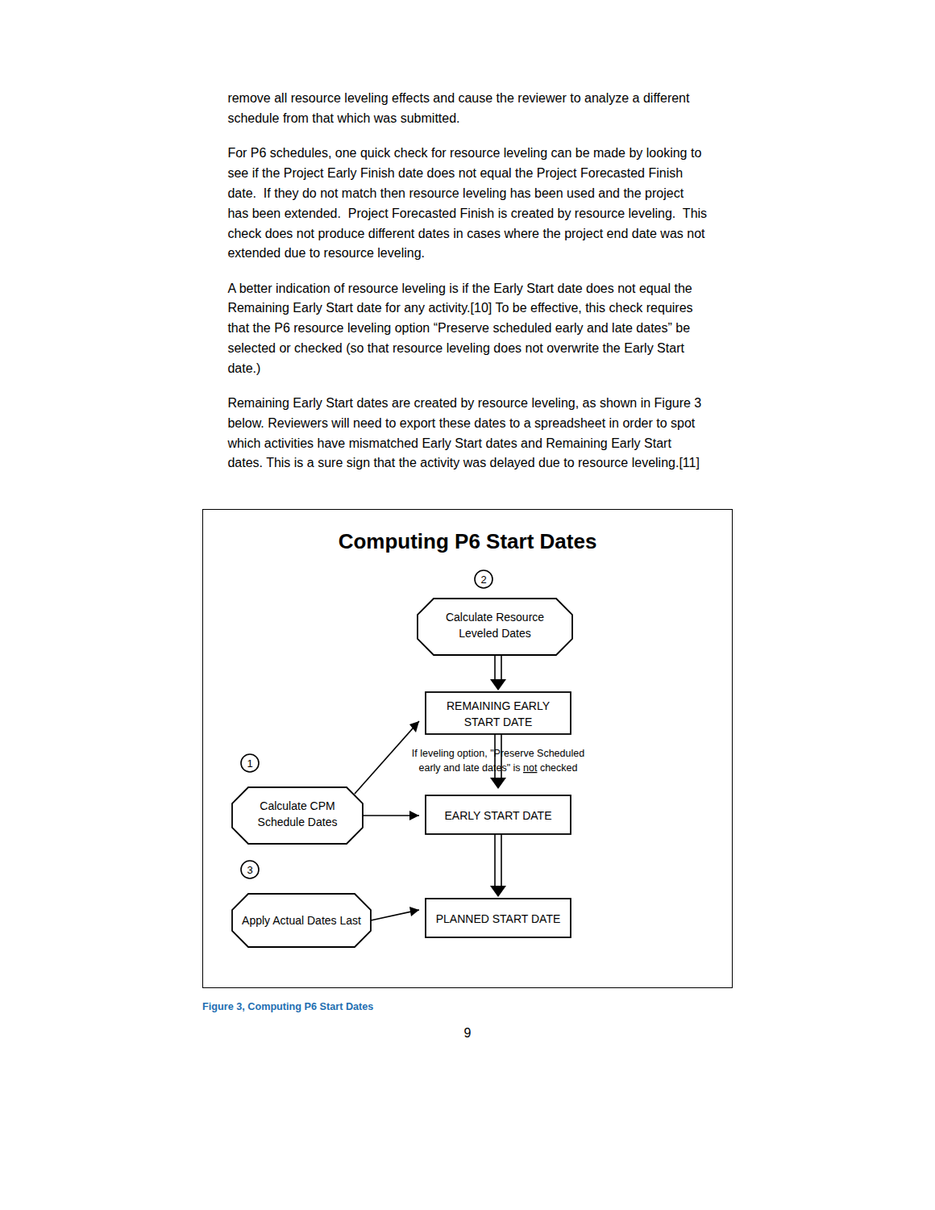remove all resource leveling effects and cause the reviewer to analyze a different schedule from that which was submitted.
For P6 schedules, one quick check for resource leveling can be made by looking to see if the Project Early Finish date does not equal the Project Forecasted Finish date. If they do not match then resource leveling has been used and the project has been extended. Project Forecasted Finish is created by resource leveling. This check does not produce different dates in cases where the project end date was not extended due to resource leveling.
A better indication of resource leveling is if the Early Start date does not equal the Remaining Early Start date for any activity.[10] To be effective, this check requires that the P6 resource leveling option “Preserve scheduled early and late dates” be selected or checked (so that resource leveling does not overwrite the Early Start date.)
Remaining Early Start dates are created by resource leveling, as shown in Figure 3 below. Reviewers will need to export these dates to a spreadsheet in order to spot which activities have mismatched Early Start dates and Remaining Early Start dates. This is a sure sign that the activity was delayed due to resource leveling.[11]
Computing P6 Start Dates 2 Calculate Resource Leveled Dates REMAINING EARLY START DATE If leveling option, "Preserve Scheduled early and late dates" is not checked 1 Calculate CPM Schedule Dates EARLY START DATE 3 Apply Actual Dates Last PLANNED START DATE
Figure 3, Computing P6 Start Dates
9